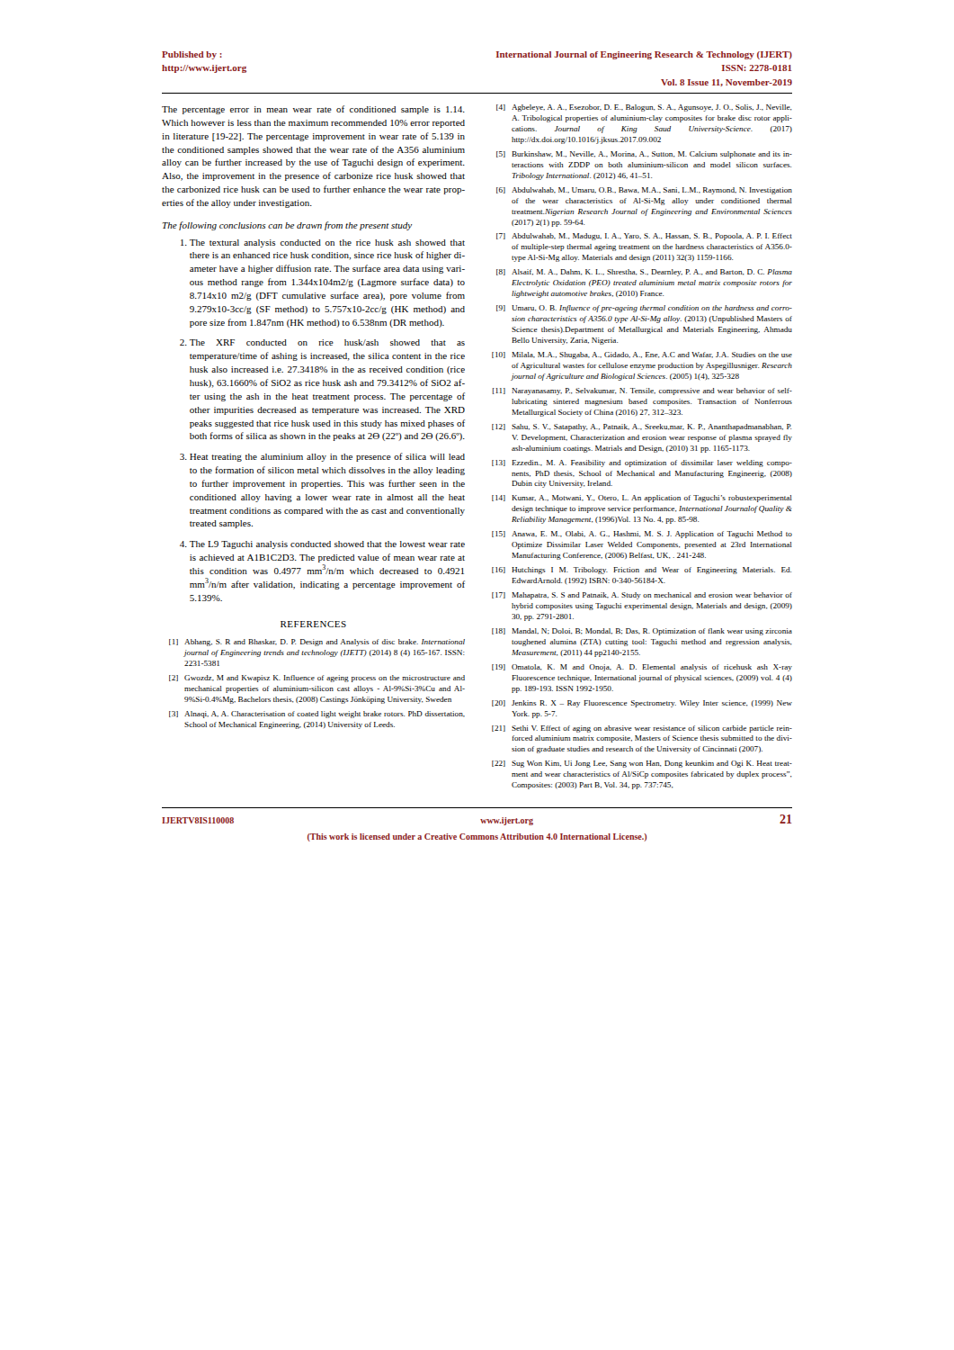Published by :
http://www.ijert.org
International Journal of Engineering Research & Technology (IJERT)
ISSN: 2278-0181
Vol. 8 Issue 11, November-2019
The percentage error in mean wear rate of conditioned sample is 1.14. Which however is less than the maximum recommended 10% error reported in literature [19-22]. The percentage improvement in wear rate of 5.139 in the conditioned samples showed that the wear rate of the A356 aluminium alloy can be further increased by the use of Taguchi design of experiment. Also, the improvement in the presence of carbonize rice husk showed that the carbonized rice husk can be used to further enhance the wear rate properties of the alloy under investigation.
The following conclusions can be drawn from the present study
The textural analysis conducted on the rice husk ash showed that there is an enhanced rice husk condition, since rice husk of higher diameter have a higher diffusion rate. The surface area data using various method range from 1.344x104m2/g (Lagmore surface data) to 8.714x10 m2/g (DFT cumulative surface area), pore volume from 9.279x10-3cc/g (SF method) to 5.757x10-2cc/g (HK method) and pore size from 1.847nm (HK method) to 6.538nm (DR method).
The XRF conducted on rice husk/ash showed that as temperature/time of ashing is increased, the silica content in the rice husk also increased i.e. 27.3418% in the as received condition (rice husk), 63.1660% of SiO2 as rice husk ash and 79.3412% of SiO2 after using the ash in the heat treatment process. The percentage of other impurities decreased as temperature was increased. The XRD peaks suggested that rice husk used in this study has mixed phases of both forms of silica as shown in the peaks at 2Ө (22º) and 2Ө (26.6º).
Heat treating the aluminium alloy in the presence of silica will lead to the formation of silicon metal which dissolves in the alloy leading to further improvement in properties. This was further seen in the conditioned alloy having a lower wear rate in almost all the heat treatment conditions as compared with the as cast and conventionally treated samples.
The L9 Taguchi analysis conducted showed that the lowest wear rate is achieved at A1B1C2D3. The predicted value of mean wear rate at this condition was 0.4977 mm3/n/m which decreased to 0.4921 mm3/n/m after validation, indicating a percentage improvement of 5.139%.
REFERENCES
[1]
Abhang, S. R and Bhaskar, D. P. Design and Analysis of disc brake. International journal of Engineering trends and technology (IJETT) (2014) 8 (4) 165-167. ISSN: 2231-5381
[2]
Gwozdz, M and Kwapisz K. Influence of ageing process on the microstructure and mechanical properties of aluminium-silicon cast alloys - Al-9%Si-3%Cu and Al-9%Si-0.4%Mg, Bachelors thesis, (2008) Castings Jönköping University, Sweden
[3]
Alnaqi, A, A. Characterisation of coated light weight brake rotors. PhD dissertation, School of Mechanical Engineering, (2014) University of Leeds.
[4]
Agbeleye, A. A., Esezobor, D. E., Balogun, S. A., Agunsoye, J. O., Solis, J., Neville, A. Tribological properties of aluminium-clay composites for brake disc rotor applications. Journal of King Saud University-Science. (2017) http://dx.doi.org/10.1016/j.jksus.2017.09.002
[5]
Burkinshaw, M., Neville, A., Morina, A., Sutton, M. Calcium sulphonate and its interactions with ZDDP on both aluminium-silicon and model silicon surfaces. Tribology International. (2012) 46, 41–51.
[6]
Abdulwahab, M., Umaru, O.B., Bawa, M.A., Sani, L.M., Raymond, N. Investigation of the wear characteristics of Al-Si-Mg alloy under conditioned thermal treatment.Nigerian Research Journal of Engineering and Environmental Sciences (2017) 2(1) pp. 59-64.
[7]
Abdulwahab, M., Madugu, I. A., Yaro, S. A., Hassan, S. B., Popoola, A. P. I. Effect of multiple-step thermal ageing treatment on the hardness characteristics of A356.0-type Al-Si-Mg alloy. Materials and design (2011) 32(3) 1159-1166.
[8]
Alsaif, M. A., Dahm, K. L., Shrestha, S., Dearnley, P. A., and Barton, D. C. Plasma Electrolytic Oxidation (PEO) treated aluminium metal matrix composite rotors for lightweight automotive brakes, (2010) France.
[9]
Umaru, O. B. Influence of pre-ageing thermal condition on the hardness and corrosion characteristics of A356.0 type Al-Si-Mg alloy. (2013) (Unpublished Masters of Science thesis).Department of Metallurgical and Materials Engineering, Ahmadu Bello University, Zaria, Nigeria.
[10]
Milala, M.A., Shugaba, A., Gidado, A., Ene, A.C and Wafar, J.A. Studies on the use of Agricultural wastes for cellulose enzyme production by Aspegillusniger. Research journal of Agriculture and Biological Sciences. (2005) 1(4), 325-328
[11]
Narayanasamy, P., Selvakumar, N. Tensile, compressive and wear behavior of self-lubricating sintered magnesium based composites. Transaction of Nonferrous Metallurgical Society of China (2016) 27, 312–323.
[12]
Sahu, S. V., Satapathy, A., Patnaik, A., Sreeku,mar, K. P., Ananthapadmanabhan, P. V. Development, Characterization and erosion wear response of plasma sprayed fly ash-aluminium coatings. Matrials and Design, (2010) 31 pp. 1165-1173.
[13]
Ezzedin., M. A. Feasibility and optimization of dissimilar laser welding components, PhD thesis, School of Mechanical and Manufacturing Engineerig, (2008) Dubin city University, Ireland.
[14]
Kumar, A., Motwani, Y., Otero, L. An application of Taguchi’s robustexperimental design technique to improve service performance, International Journalof Quality & Reliability Management, (1996)Vol. 13 No. 4, pp. 85-98.
[15]
Anawa, E. M., Olabi, A. G., Hashmi, M. S. J. Application of Taguchi Method to Optimize Dissimilar Laser Welded Components, presented at 23rd International Manufacturing Conference, (2006) Belfast, UK, . 241-248.
[16]
Hutchings I M. Tribology. Friction and Wear of Engineering Materials. Ed. EdwardArnold. (1992) ISBN: 0-340-56184-X.
[17]
Mahapatra, S. S and Patnaik, A. Study on mechanical and erosion wear behavior of hybrid composites using Taguchi experimental design, Materials and design, (2009) 30, pp. 2791-2801.
[18]
Mandal, N; Doloi, B; Mondal, B; Das, R. Optimization of flank wear using zirconia toughened alumina (ZTA) cutting tool: Taguchi method and regression analysis, Measurement, (2011) 44 pp2140-2155.
[19]
Omatola, K. M and Onoja, A. D. Elemental analysis of ricehusk ash X-ray Fluorescence technique, International journal of physical sciences, (2009) vol. 4 (4) pp. 189-193. ISSN 1992-1950.
[20]
Jenkins R. X – Ray Fluorescence Spectrometry. Wiley Inter science, (1999) New York. pp. 5-7.
[21]
Sethi V. Effect of aging on abrasive wear resistance of silicon carbide particle reinforced aluminium matrix composite, Masters of Science thesis submitted to the division of graduate studies and research of the University of Cincinnati (2007).
[22]
Sug Won Kim, Ui Jong Lee, Sang won Han, Dong keunkim and Ogi K. Heat treatment and wear characteristics of Al/SiCp composites fabricated by duplex process”, Composites: (2003) Part B, Vol. 34, pp. 737:745,
IJERTV8IS110008
www.ijert.org
21
(This work is licensed under a Creative Commons Attribution 4.0 International License.)